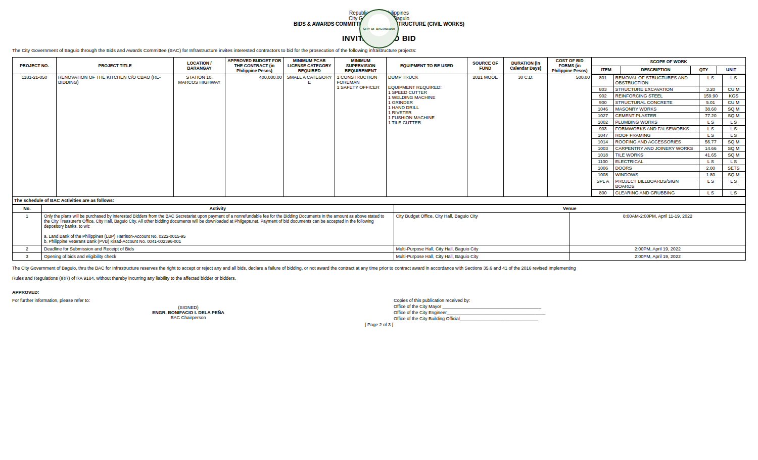CITY OF BAGUIO 1909
Republic of the Philippines
City Government of Baguio
BIDS & AWARDS COMMITTEE FOR INFRASTRUCTURE (CIVIL WORKS)
INVITATION TO BID
The City Government of Baguio through the Bids and Awards Committee (BAC) for Infrastructure invites interested contractors to bid for the prosecution of the following infrastructure projects:
| PROJECT NO. | PROJECT TITLE | LOCATION / BARANGAY | APPROVED BUDGET FOR THE CONTRACT (in Philippine Pesos) | MINIMUM PCAB LICENSE CATEGORY REQUIRED | MINIMUM SUPERVISION REQUIREMENT | EQUIPMENT TO BE USED | SOURCE OF FUND | DURATION (in Calendar Days) | COST OF BID FORMS (in Philippine Pesos) | SCOPE OF WORK |
| --- | --- | --- | --- | --- | --- | --- | --- | --- | --- | --- |
| ITEM | DESCRIPTION | QTY | UNIT |
| 1181-21-050 | RENOVATION OF THE KITCHEN C/O CBAO (RE-BIDDING) | STATION 10, MARCOS HIGHWAY | 400,000.00 | SMALL A CATEGORY E | 1 CONSTRUCTION FOREMAN 1 SAFETY OFFICER | DUMP TRUCK EQUIPMENT REQUIRED: 1 SPEED CUTTER 1 WELDING MACHINE 1 GRINDER 1 HAND DRILL 1 RIVETER 1 FUSHION MACHINE 1 TILE CUTTER | 2021 MOOE | 30 C.D. | 500.00 | / 801 / REMOVAL OF STRUCTURES AND OBSTRUCTION / L S / L S / / 803 / STRUCTURE EXCAVATION / 3.20 / CU M / / 902 / REINFORCING STEEL / 159.90 / KGS / / 900 / STRUCTURAL CONCRETE / 5.01 / CU M / / 1046 / MASONRY WORKS / 38.60 / SQ M / / 1027 / CEMENT PLASTER / 77.20 / SQ M / / 1002 / PLUMBING WORKS / L S / L S / / 903 / FORMWORKS AND FALSEWORKS / L S / L S / / 1047 / ROOF FRAMING / L S / L S / / 1014 / ROOFING AND ACCESSORIES / 56.77 / SQ M / / 1003 / CARPENTRY AND JOINERY WORKS / 14.66 / SQ M / / 1018 / TILE WORKS / 41.65 / SQ M / / 1100 / ELECTRICAL / L S / L S / / 1006 / DOORS / 2.00 / SETS / / 1008 / WINDOWS / 1.80 / SQ M / / SPL A / PROJECT BILLBOARDS/SIGN BOARDS / L S / L S / / 800 / CLEARING AND GRUBBING / L S / L S / |
The schedule of BAC Activities are as follows:
| No. | Activity | Venue |
| --- | --- | --- |
| 1 | Only the plans will be purchased by interested Bidders from the BAC Secretariat upon payment of a nonrefundable fee for the Bidding Documents in the amount as above stated to the City Treasurer's Office, City Hall, Baguio City. All other bidding documents will be downloaded at Philgeps.net. Payment of bid documents can be accepted in the following depository banks, to wit: a. Land Bank of the Philippines (LBP) Harrison-Account No. 0222-0015-95 b. Philippine Veterans Bank (PVB) Kisad-Account No. 0041-002396-001 | City Budget Office, City Hall, Baguio City | 8:00AM-2:00PM, April 11-19, 2022 |
| 2 | Deadline for Submission and Receipt of Bids | Multi-Purpose Hall, City Hall, Baguio City | 2:00PM, April 19, 2022 |
| 3 | Opening of bids and eligibility check | Multi-Purpose Hall, City Hall, Baguio City | 2:00PM, April 19, 2022 |
The City Government of Baguio, thru the BAC for Infrastructure reserves the right to accept or reject any and all bids, declare a failure of bidding, or not award the contract at any time prior to contract award in accordance with Sections 35.6 and 41 of the 2016 revised Implementing
Rules and Regulations (IRR) of RA 9184, without thereby incurring any liability to the affected bidder or bidders.
APPROVED:
For further information, please refer to:
(SIGNED)
ENGR. BONIFACIO I. DELA PEÑA
BAC Chairperson
Copies of this publication received by:
Office of the City Mayor _______________________________________
Office of the City Engineer_______________________________________
Office of the City Building Official_______________________________
[ Page 2 of 3 ]